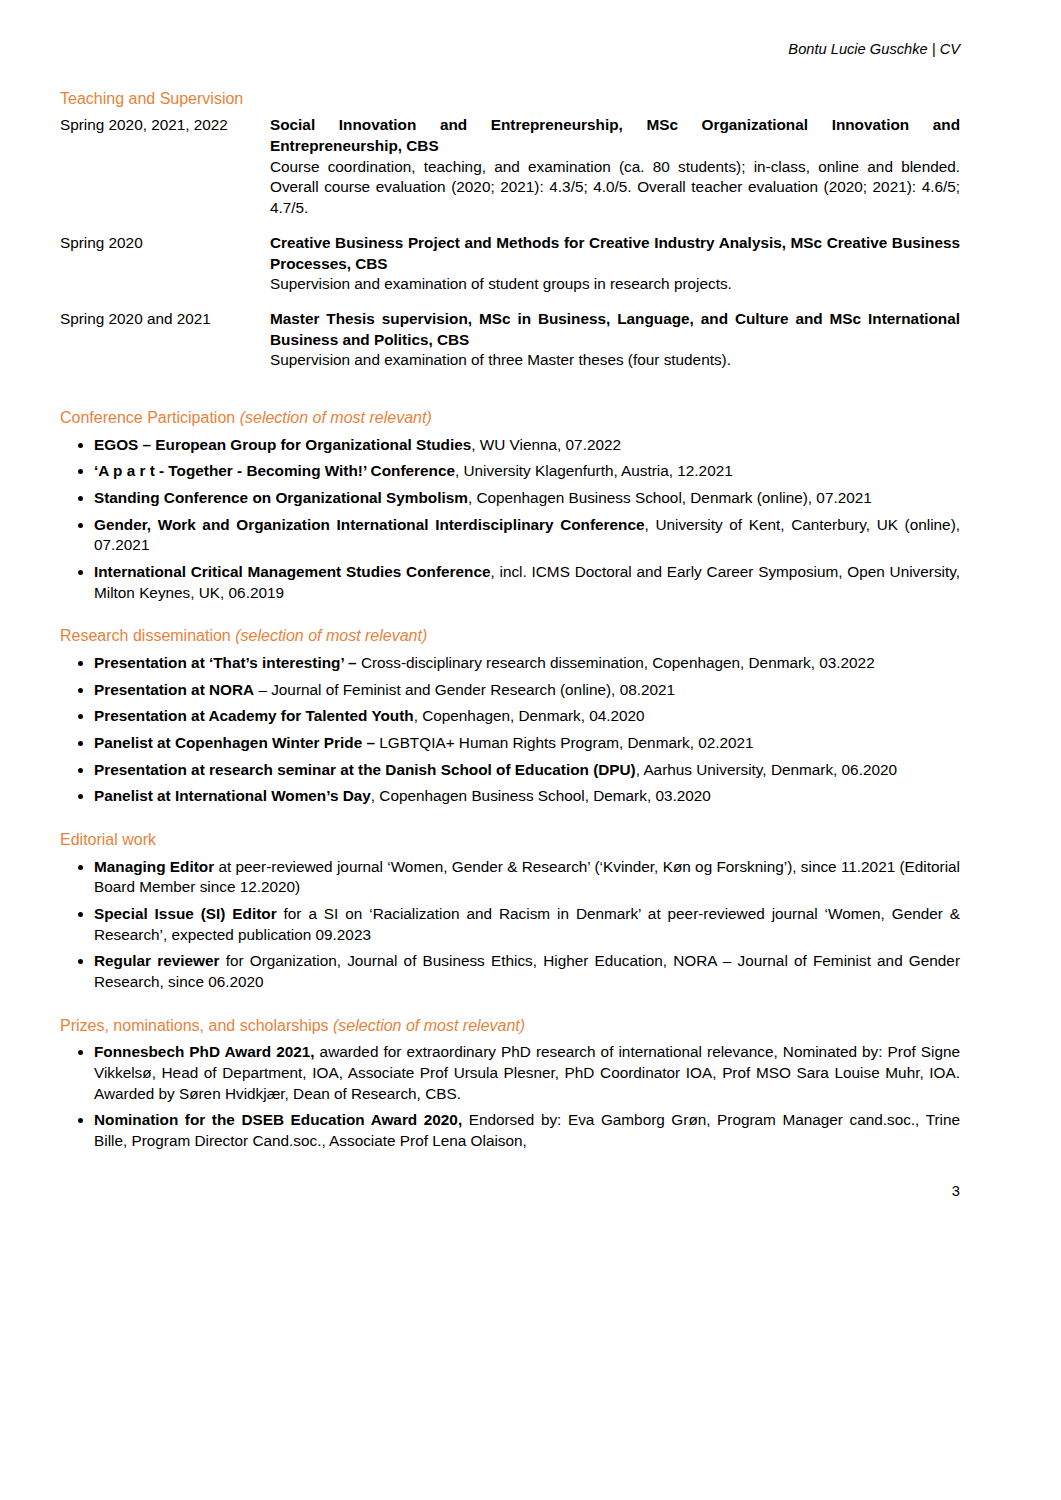Bontu Lucie Guschke | CV
Teaching and Supervision
| Spring 2020, 2021, 2022 | Social Innovation and Entrepreneurship, MSc Organizational Innovation and Entrepreneurship, CBS Course coordination, teaching, and examination (ca. 80 students); in-class, online and blended. Overall course evaluation (2020; 2021): 4.3/5; 4.0/5. Overall teacher evaluation (2020; 2021): 4.6/5; 4.7/5. |
| Spring 2020 | Creative Business Project and Methods for Creative Industry Analysis, MSc Creative Business Processes, CBS Supervision and examination of student groups in research projects. |
| Spring 2020 and 2021 | Master Thesis supervision, MSc in Business, Language, and Culture and MSc International Business and Politics, CBS Supervision and examination of three Master theses (four students). |
Conference Participation (selection of most relevant)
EGOS – European Group for Organizational Studies, WU Vienna, 07.2022
‘A p a r t - Together - Becoming With!’ Conference, University Klagenfurth, Austria, 12.2021
Standing Conference on Organizational Symbolism, Copenhagen Business School, Denmark (online), 07.2021
Gender, Work and Organization International Interdisciplinary Conference, University of Kent, Canterbury, UK (online), 07.2021
International Critical Management Studies Conference, incl. ICMS Doctoral and Early Career Symposium, Open University, Milton Keynes, UK, 06.2019
Research dissemination (selection of most relevant)
Presentation at ‘That’s interesting’ – Cross-disciplinary research dissemination, Copenhagen, Denmark, 03.2022
Presentation at NORA – Journal of Feminist and Gender Research (online), 08.2021
Presentation at Academy for Talented Youth, Copenhagen, Denmark, 04.2020
Panelist at Copenhagen Winter Pride – LGBTQIA+ Human Rights Program, Denmark, 02.2021
Presentation at research seminar at the Danish School of Education (DPU), Aarhus University, Denmark, 06.2020
Panelist at International Women’s Day, Copenhagen Business School, Demark, 03.2020
Editorial work
Managing Editor at peer-reviewed journal ‘Women, Gender & Research’ (‘Kvinder, Køn og Forskning’), since 11.2021 (Editorial Board Member since 12.2020)
Special Issue (SI) Editor for a SI on ‘Racialization and Racism in Denmark’ at peer-reviewed journal ‘Women, Gender & Research’, expected publication 09.2023
Regular reviewer for Organization, Journal of Business Ethics, Higher Education, NORA – Journal of Feminist and Gender Research, since 06.2020
Prizes, nominations, and scholarships (selection of most relevant)
Fonnesbech PhD Award 2021, awarded for extraordinary PhD research of international relevance, Nominated by: Prof Signe Vikkelsø, Head of Department, IOA, Associate Prof Ursula Plesner, PhD Coordinator IOA, Prof MSO Sara Louise Muhr, IOA. Awarded by Søren Hvidkjær, Dean of Research, CBS.
Nomination for the DSEB Education Award 2020, Endorsed by: Eva Gamborg Grøn, Program Manager cand.soc., Trine Bille, Program Director Cand.soc., Associate Prof Lena Olaison,
3